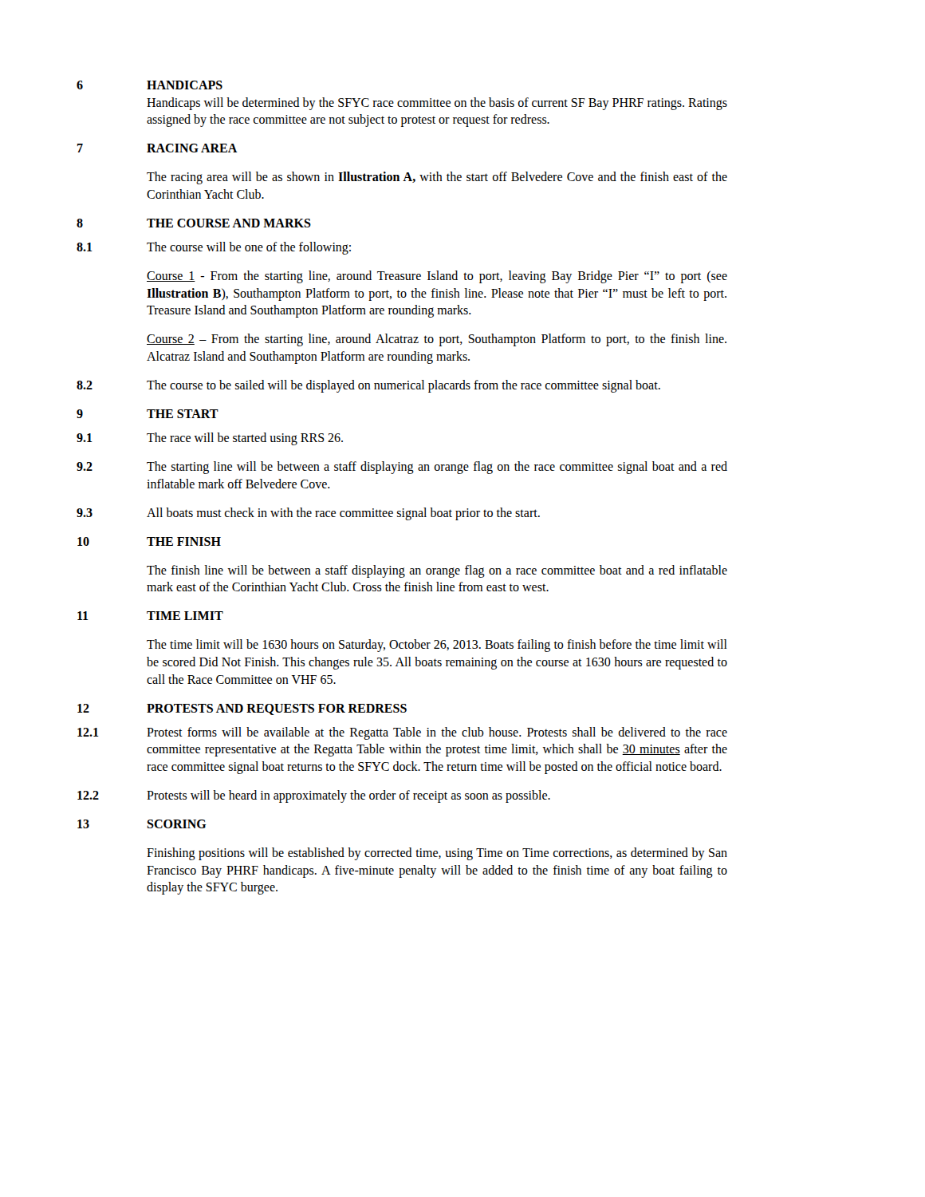6
Handicaps
Handicaps will be determined by the SFYC race committee on the basis of current SF Bay PHRF ratings. Ratings assigned by the race committee are not subject to protest or request for redress.
7
Racing Area
The racing area will be as shown in Illustration A, with the start off Belvedere Cove and the finish east of the Corinthian Yacht Club.
8
The Course and Marks
8.1
The course will be one of the following:
Course 1 - From the starting line, around Treasure Island to port, leaving Bay Bridge Pier “I” to port (see Illustration B), Southampton Platform to port, to the finish line. Please note that Pier “I” must be left to port. Treasure Island and Southampton Platform are rounding marks.
Course 2 – From the starting line, around Alcatraz to port, Southampton Platform to port, to the finish line. Alcatraz Island and Southampton Platform are rounding marks.
8.2
The course to be sailed will be displayed on numerical placards from the race committee signal boat.
9
The Start
9.1
The race will be started using RRS 26.
9.2
The starting line will be between a staff displaying an orange flag on the race committee signal boat and a red inflatable mark off Belvedere Cove.
9.3
All boats must check in with the race committee signal boat prior to the start.
10
The Finish
The finish line will be between a staff displaying an orange flag on a race committee boat and a red inflatable mark east of the Corinthian Yacht Club. Cross the finish line from east to west.
11
Time Limit
The time limit will be 1630 hours on Saturday, October 26, 2013. Boats failing to finish before the time limit will be scored Did Not Finish. This changes rule 35. All boats remaining on the course at 1630 hours are requested to call the Race Committee on VHF 65.
12
Protests and Requests for Redress
12.1
Protest forms will be available at the Regatta Table in the club house. Protests shall be delivered to the race committee representative at the Regatta Table within the protest time limit, which shall be 30 minutes after the race committee signal boat returns to the SFYC dock. The return time will be posted on the official notice board.
12.2
Protests will be heard in approximately the order of receipt as soon as possible.
13
Scoring
Finishing positions will be established by corrected time, using Time on Time corrections, as determined by San Francisco Bay PHRF handicaps. A five-minute penalty will be added to the finish time of any boat failing to display the SFYC burgee.